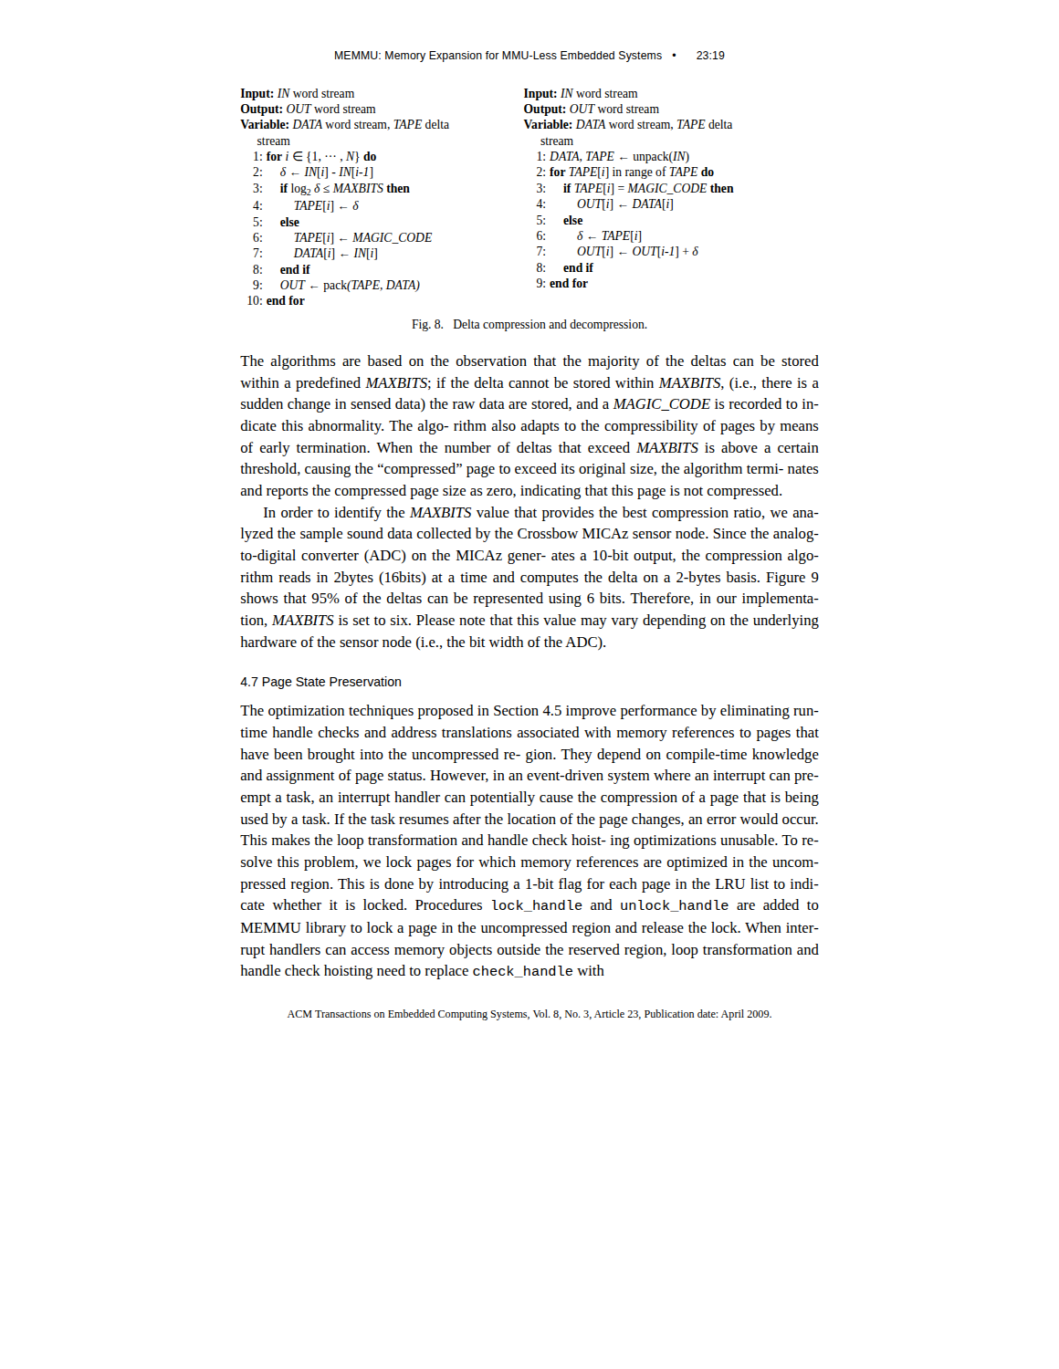MEMMU: Memory Expansion for MMU-Less Embedded Systems•23:19
| Input: IN word stream Output: OUT word stream Variable: DATA word stream, TAPE delta stream for i ∈ {1, ··· , N } do δ ← IN [ i ] - IN [ i-1 ] if log 2 δ ≤ MAXBITS then TAPE [ i ] ← δ else TAPE [ i ] ← MAGIC_CODE DATA [ i ] ← IN [ i ] end if OUT ← pack (TAPE, DATA) end for | Input: IN word stream Output: OUT word stream Variable: DATA word stream, TAPE delta stream DATA , TAPE ← unpack( IN ) for TAPE [ i ] in range of TAPE do if TAPE [ i ] = MAGIC_CODE then OUT [ i ] ← DATA [ i ] else δ ← TAPE [ i ] OUT [ i ] ← OUT [ i-1 ] + δ end if end for |
Fig. 8. Delta compression and decompression.
The algorithms are based on the observation that the majority of the deltas can be stored within a predefined MAXBITS; if the delta cannot be stored within MAXBITS, (i.e., there is a sudden change in sensed data) the raw data are stored, and a MAGIC_CODE is recorded to indicate this abnormality. The algo- rithm also adapts to the compressibility of pages by means of early termination. When the number of deltas that exceed MAXBITS is above a certain threshold, causing the “compressed” page to exceed its original size, the algorithm termi- nates and reports the compressed page size as zero, indicating that this page is not compressed.
In order to identify the MAXBITS value that provides the best compression ratio, we analyzed the sample sound data collected by the Crossbow MICAz sensor node. Since the analog-to-digital converter (ADC) on the MICAz gener- ates a 10-bit output, the compression algorithm reads in 2bytes (16bits) at a time and computes the delta on a 2-bytes basis. Figure 9 shows that 95% of the deltas can be represented using 6 bits. Therefore, in our implementation, MAXBITS is set to six. Please note that this value may vary depending on the underlying hardware of the sensor node (i.e., the bit width of the ADC).
4.7 Page State Preservation
The optimization techniques proposed in Section 4.5 improve performance by eliminating runtime handle checks and address translations associated with memory references to pages that have been brought into the uncompressed re- gion. They depend on compile-time knowledge and assignment of page status. However, in an event-driven system where an interrupt can preempt a task, an interrupt handler can potentially cause the compression of a page that is being used by a task. If the task resumes after the location of the page changes, an error would occur. This makes the loop transformation and handle check hoist- ing optimizations unusable. To resolve this problem, we lock pages for which memory references are optimized in the uncompressed region. This is done by introducing a 1-bit flag for each page in the LRU list to indicate whether it is locked. Procedures lock_handle and unlock_handle are added to MEMMU library to lock a page in the uncompressed region and release the lock. When interrupt handlers can access memory objects outside the reserved region, loop transformation and handle check hoisting need to replace check_handle with
ACM Transactions on Embedded Computing Systems, Vol. 8, No. 3, Article 23, Publication date: April 2009.